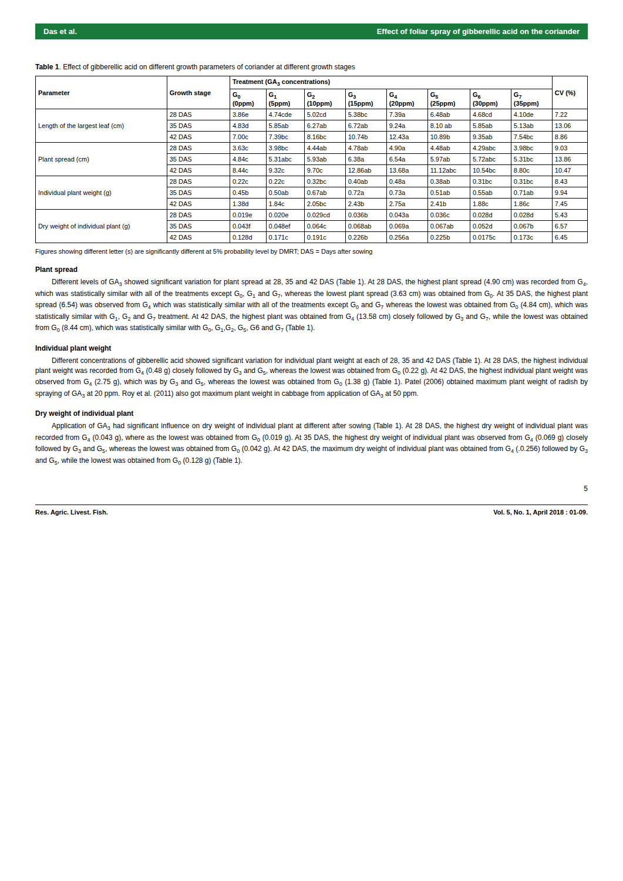Das et al.
Effect of foliar spray of gibberellic acid on the coriander
Table 1. Effect of gibberellic acid on different growth parameters of coriander at different growth stages
| Parameter | Growth stage | Treatment (GA 3 concentrations) | CV (%) |
| --- | --- | --- | --- |
| G 0 (0ppm) | G 1 (5ppm) | G 2 (10ppm) | G 3 (15ppm) | G 4 (20ppm) | G 5 (25ppm) | G 6 (30ppm) | G 7 (35ppm) |
| Length of the largest leaf (cm) | 28 DAS | 3.86e | 4.74cde | 5.02cd | 5.38bc | 7.39a | 6.48ab | 4.68cd | 4.10de | 7.22 |
| 35 DAS | 4.83d | 5.85ab | 6.27ab | 6.72ab | 9.24a | 8.10 ab | 5.85ab | 5.13ab | 13.06 |
| 42 DAS | 7.00c | 7.39bc | 8.16bc | 10.74b | 12.43a | 10.89b | 9.35ab | 7.54bc | 8.86 |
| Plant spread (cm) | 28 DAS | 3.63c | 3.98bc | 4.44ab | 4.78ab | 4.90a | 4.48ab | 4.29abc | 3.98bc | 9.03 |
| 35 DAS | 4.84c | 5.31abc | 5.93ab | 6.38a | 6.54a | 5.97ab | 5.72abc | 5.31bc | 13.86 |
| 42 DAS | 8.44c | 9.32c | 9.70c | 12.86ab | 13.68a | 11.12abc | 10.54bc | 8.80c | 10.47 |
| Individual plant weight (g) | 28 DAS | 0.22c | 0.22c | 0.32bc | 0.40ab | 0.48a | 0.38ab | 0.31bc | 0.31bc | 8.43 |
| 35 DAS | 0.45b | 0.50ab | 0.67ab | 0.72a | 0.73a | 0.51ab | 0.55ab | 0.71ab | 9.94 |
| 42 DAS | 1.38d | 1.84c | 2.05bc | 2.43b | 2.75a | 2.41b | 1.88c | 1.86c | 7.45 |
| Dry weight of individual plant (g) | 28 DAS | 0.019e | 0.020e | 0.029cd | 0.036b | 0.043a | 0.036c | 0.028d | 0.028d | 5.43 |
| 35 DAS | 0.043f | 0.048ef | 0.064c | 0.068ab | 0.069a | 0.067ab | 0.052d | 0.067b | 6.57 |
| 42 DAS | 0.128d | 0.171c | 0.191c | 0.226b | 0.256a | 0.225b | 0.0175c | 0.173c | 6.45 |
Figures showing different letter (s) are significantly different at 5% probability level by DMRT; DAS = Days after sowing
Plant spread
Different levels of GA3 showed significant variation for plant spread at 28, 35 and 42 DAS (Table 1). At 28 DAS, the highest plant spread (4.90 cm) was recorded from G4, which was statistically similar with all of the treatments except G0, G1 and G7, whereas the lowest plant spread (3.63 cm) was obtained from G0. At 35 DAS, the highest plant spread (6.54) was observed from G4 which was statistically similar with all of the treatments except G0 and G7 whereas the lowest was obtained from G0 (4.84 cm), which was statistically similar with G1, G2 and G7 treatment. At 42 DAS, the highest plant was obtained from G4 (13.58 cm) closely followed by G3 and G7, while the lowest was obtained from G0 (8.44 cm), which was statistically similar with G0, G1,G2, G5, G6 and G7 (Table 1).
Individual plant weight
Different concentrations of gibberellic acid showed significant variation for individual plant weight at each of 28, 35 and 42 DAS (Table 1). At 28 DAS, the highest individual plant weight was recorded from G4 (0.48 g) closely followed by G3 and G5, whereas the lowest was obtained from G0 (0.22 g). At 42 DAS, the highest individual plant weight was observed from G4 (2.75 g), which was by G3 and G5, whereas the lowest was obtained from G0 (1.38 g) (Table 1). Patel (2006) obtained maximum plant weight of radish by spraying of GA3 at 20 ppm. Roy et al. (2011) also got maximum plant weight in cabbage from application of GA3 at 50 ppm.
Dry weight of individual plant
Application of GA3 had significant influence on dry weight of individual plant at different after sowing (Table 1). At 28 DAS, the highest dry weight of individual plant was recorded from G4 (0.043 g), where as the lowest was obtained from G0 (0.019 g). At 35 DAS, the highest dry weight of individual plant was observed from G4 (0.069 g) closely followed by G3 and G5, whereas the lowest was obtained from G0 (0.042 g). At 42 DAS, the maximum dry weight of individual plant was obtained from G4 (.0.256) followed by G3 and G5, while the lowest was obtained from G0 (0.128 g) (Table 1).
5
Res. Agric. Livest. Fish. Vol. 5, No. 1, April 2018 : 01-09.